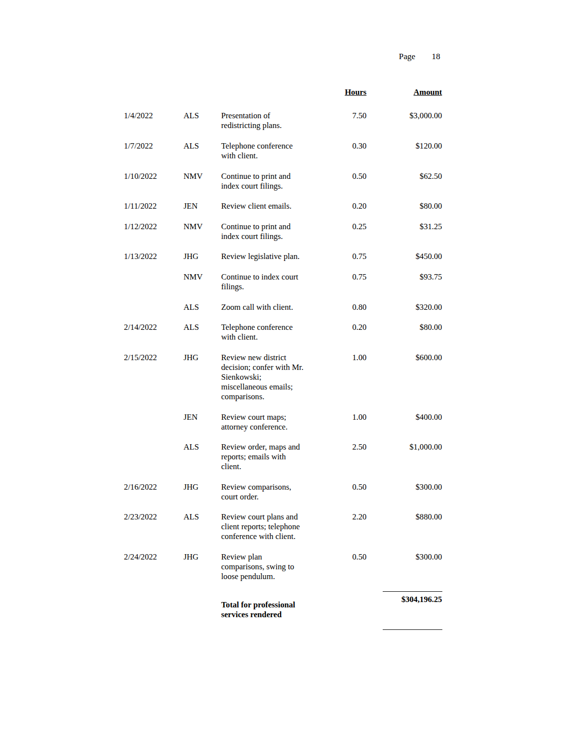Page18
| | | | Hours | Amount |
| --- | --- | --- | --- | --- |
| 1/4/2022 | ALS | Presentation of redistricting plans. | 7.50 | $3,000.00 |
| 1/7/2022 | ALS | Telephone conference with client. | 0.30 | $120.00 |
| 1/10/2022 | NMV | Continue to print and index court filings. | 0.50 | $62.50 |
| 1/11/2022 | JEN | Review client emails. | 0.20 | $80.00 |
| 1/12/2022 | NMV | Continue to print and index court filings. | 0.25 | $31.25 |
| 1/13/2022 | JHG | Review legislative plan. | 0.75 | $450.00 |
| | NMV | Continue to index court filings. | 0.75 | $93.75 |
| | ALS | Zoom call with client. | 0.80 | $320.00 |
| 2/14/2022 | ALS | Telephone conference with client. | 0.20 | $80.00 |
| 2/15/2022 | JHG | Review new district decision; confer with Mr. Sienkowski; miscellaneous emails; comparisons. | 1.00 | $600.00 |
| | JEN | Review court maps; attorney conference. | 1.00 | $400.00 |
| | ALS | Review order, maps and reports; emails with client. | 2.50 | $1,000.00 |
| 2/16/2022 | JHG | Review comparisons, court order. | 0.50 | $300.00 |
| 2/23/2022 | ALS | Review court plans and client reports; telephone conference with client. | 2.20 | $880.00 |
| 2/24/2022 | JHG | Review plan comparisons, swing to loose pendulum. | 0.50 | $300.00 |
| | | Total for professional services rendered | | $304,196.25 |